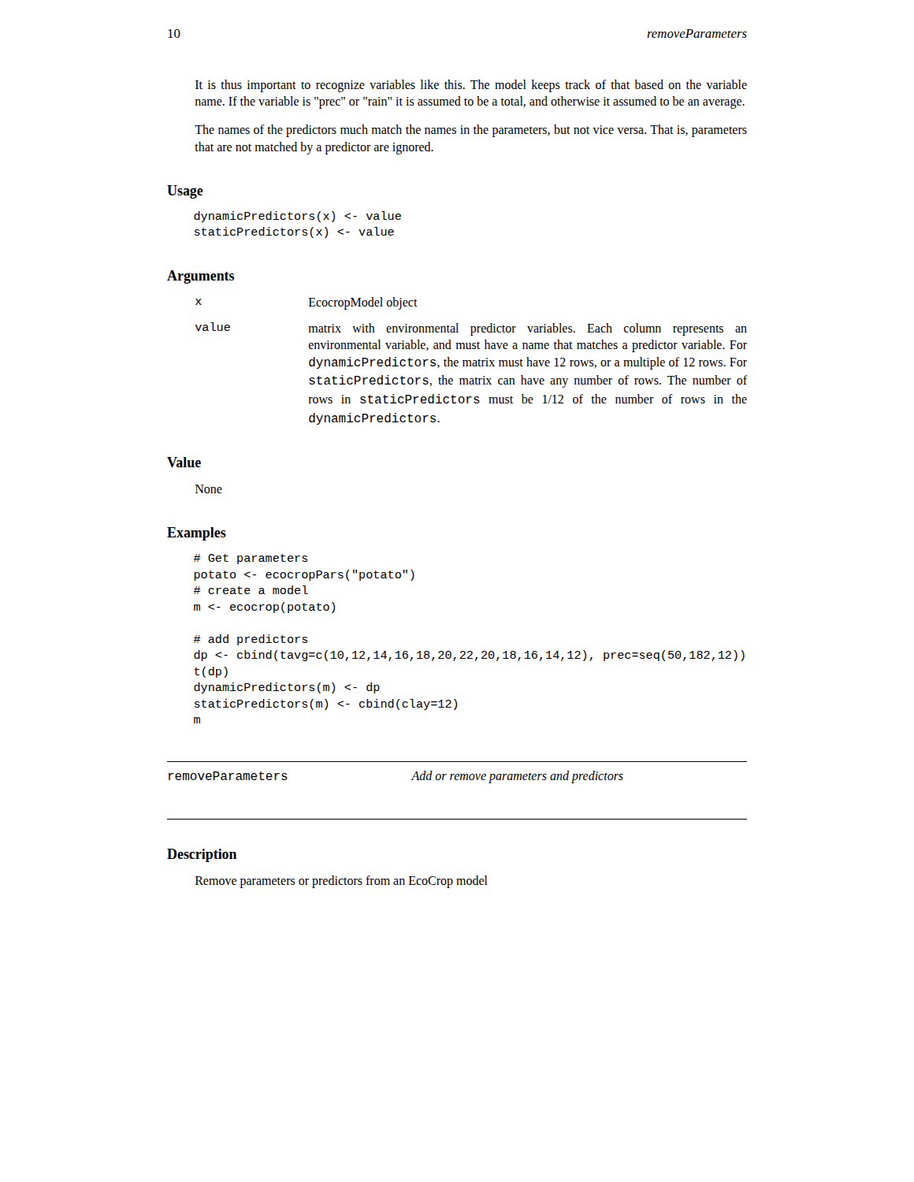10 removeParameters
It is thus important to recognize variables like this. The model keeps track of that based on the variable name. If the variable is "prec" or "rain" it is assumed to be a total, and otherwise it assumed to be an average.
The names of the predictors much match the names in the parameters, but not vice versa. That is, parameters that are not matched by a predictor are ignored.
Usage
dynamicPredictors(x) <- value
staticPredictors(x) <- value
Arguments
x
EcocropModel object
value
matrix with environmental predictor variables. Each column represents an environmental variable, and must have a name that matches a predictor variable. For dynamicPredictors, the matrix must have 12 rows, or a multiple of 12 rows. For staticPredictors, the matrix can have any number of rows. The number of rows in staticPredictors must be 1/12 of the number of rows in the dynamicPredictors.
Value
None
Examples
# Get parameters
potato <- ecocropPars("potato")
# create a model
m <- ecocrop(potato)

# add predictors
dp <- cbind(tavg=c(10,12,14,16,18,20,22,20,18,16,14,12), prec=seq(50,182,12))
t(dp)
dynamicPredictors(m) <- dp
staticPredictors(m) <- cbind(clay=12)
m
removeParameters Add or remove parameters and predictors
Description
Remove parameters or predictors from an EcoCrop model